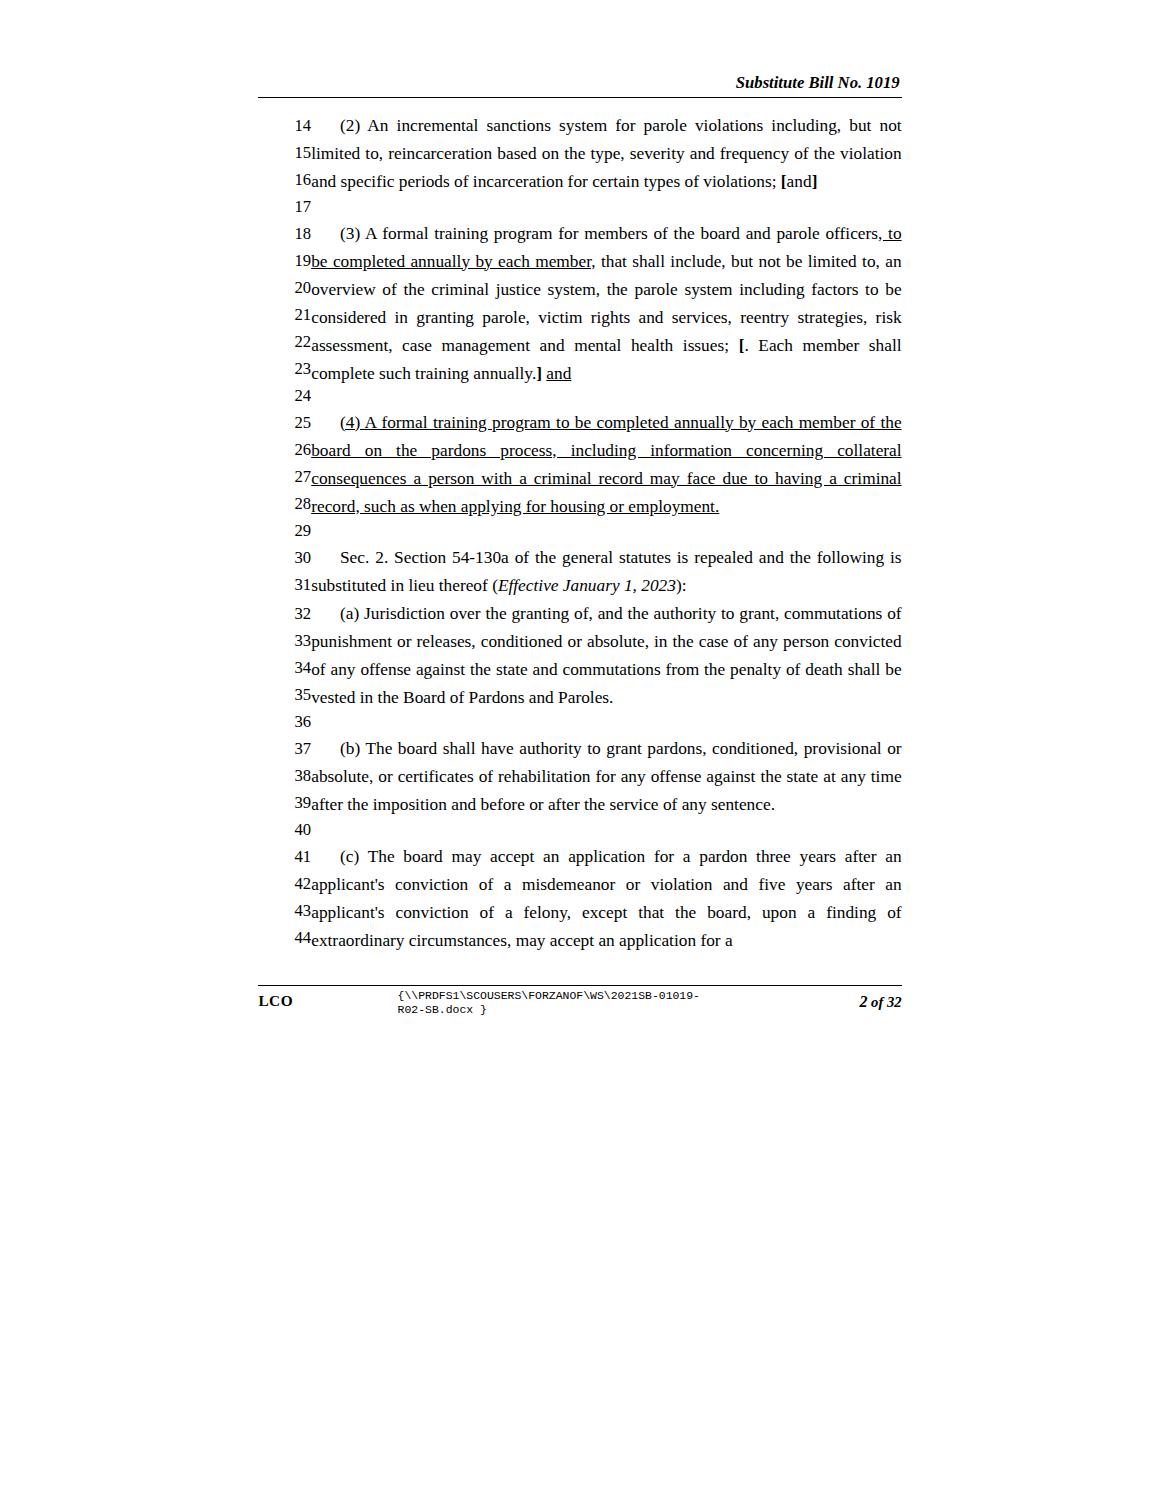Substitute Bill No. 1019
| 14 15 16 17 | (2) An incremental sanctions system for parole violations including, but not limited to, reincarceration based on the type, severity and frequency of the violation and specific periods of incarceration for certain types of violations; [ and ] |
| 18 19 20 21 22 23 24 | (3) A formal training program for members of the board and parole officers , to be completed annually by each member, that shall include, but not be limited to, an overview of the criminal justice system, the parole system including factors to be considered in granting parole, victim rights and services, reentry strategies, risk assessment, case management and mental health issues ; [ . Each member shall complete such training annually. ] and |
| 25 26 27 28 29 | (4) A formal training program to be completed annually by each member of the board on the pardons process, including information concerning collateral consequences a person with a criminal record may face due to having a criminal record, such as when applying for housing or employment. |
| 30 31 | Sec. 2. Section 54-130a of the general statutes is repealed and the following is substituted in lieu thereof ( Effective January 1, 2023 ): |
| 32 33 34 35 36 | (a) Jurisdiction over the granting of, and the authority to grant, commutations of punishment or releases, conditioned or absolute, in the case of any person convicted of any offense against the state and commutations from the penalty of death shall be vested in the Board of Pardons and Paroles. |
| 37 38 39 40 | (b) The board shall have authority to grant pardons, conditioned, provisional or absolute, or certificates of rehabilitation for any offense against the state at any time after the imposition and before or after the service of any sentence. |
| 41 42 43 44 | (c) The board may accept an application for a pardon three years after an applicant's conviction of a misdemeanor or violation and five years after an applicant's conviction of a felony, except that the board, upon a finding of extraordinary circumstances, may accept an application for a |
LCO
{\\PRDFS1\SCOUSERS\FORZANOF\WS\2021SB-01019-
R02-SB.docx }
2 of 32